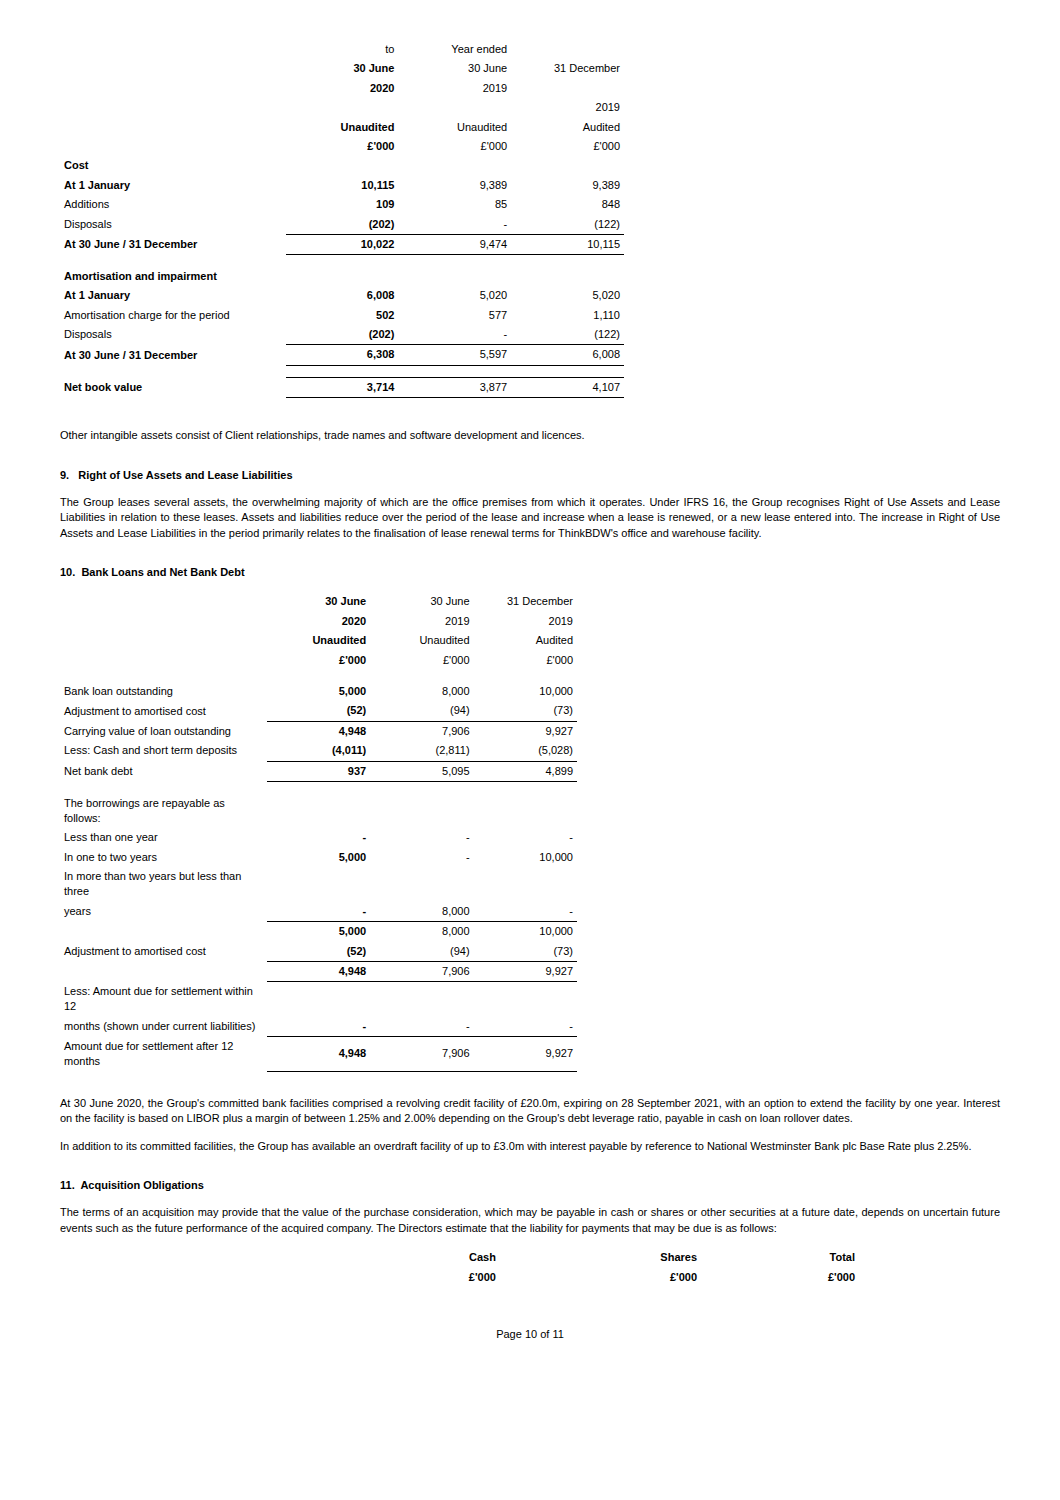| | to | Year ended |
| | 30 June | 30 June | 31 December |
| | 2020 | 2019 | |
| | | | 2019 |
| | Unaudited | Unaudited | Audited |
| | £'000 | £'000 | £'000 |
| Cost | | | |
| At 1 January | 10,115 | 9,389 | 9,389 |
| Additions | 109 | 85 | 848 |
| Disposals | (202) | - | (122) |
| At 30 June / 31 December | 10,022 | 9,474 | 10,115 |
| Amortisation and impairment | | | |
| At 1 January | 6,008 | 5,020 | 5,020 |
| Amortisation charge for the period | 502 | 577 | 1,110 |
| Disposals | (202) | - | (122) |
| At 30 June / 31 December | 6,308 | 5,597 | 6,008 |
| Net book value | 3,714 | 3,877 | 4,107 |
Other intangible assets consist of Client relationships, trade names and software development and licences.
9. Right of Use Assets and Lease Liabilities
The Group leases several assets, the overwhelming majority of which are the office premises from which it operates. Under IFRS 16, the Group recognises Right of Use Assets and Lease Liabilities in relation to these leases. Assets and liabilities reduce over the period of the lease and increase when a lease is renewed, or a new lease entered into. The increase in Right of Use Assets and Lease Liabilities in the period primarily relates to the finalisation of lease renewal terms for ThinkBDW's office and warehouse facility.
10. Bank Loans and Net Bank Debt
| | 30 June | 30 June | 31 December |
| | 2020 | 2019 | 2019 |
| | Unaudited | Unaudited | Audited |
| | £'000 | £'000 | £'000 |
| Bank loan outstanding | 5,000 | 8,000 | 10,000 |
| Adjustment to amortised cost | (52) | (94) | (73) |
| Carrying value of loan outstanding | 4,948 | 7,906 | 9,927 |
| Less: Cash and short term deposits | (4,011) | (2,811) | (5,028) |
| Net bank debt | 937 | 5,095 | 4,899 |
| The borrowings are repayable as follows: | | | |
| Less than one year | - | - | - |
| In one to two years | 5,000 | - | 10,000 |
| In more than two years but less than three | | | |
| years | - | 8,000 | - |
| | 5,000 | 8,000 | 10,000 |
| Adjustment to amortised cost | (52) | (94) | (73) |
| | 4,948 | 7,906 | 9,927 |
| Less: Amount due for settlement within 12 | | | |
| months (shown under current liabilities) | - | - | - |
| Amount due for settlement after 12 months | 4,948 | 7,906 | 9,927 |
At 30 June 2020, the Group's committed bank facilities comprised a revolving credit facility of £20.0m, expiring on 28 September 2021, with an option to extend the facility by one year. Interest on the facility is based on LIBOR plus a margin of between 1.25% and 2.00% depending on the Group's debt leverage ratio, payable in cash on loan rollover dates.
In addition to its committed facilities, the Group has available an overdraft facility of up to £3.0m with interest payable by reference to National Westminster Bank plc Base Rate plus 2.25%.
11. Acquisition Obligations
The terms of an acquisition may provide that the value of the purchase consideration, which may be payable in cash or shares or other securities at a future date, depends on uncertain future events such as the future performance of the acquired company. The Directors estimate that the liability for payments that may be due is as follows:
| Cash | Shares | Total |
| £'000 | £'000 | £'000 |
Page 10 of 11